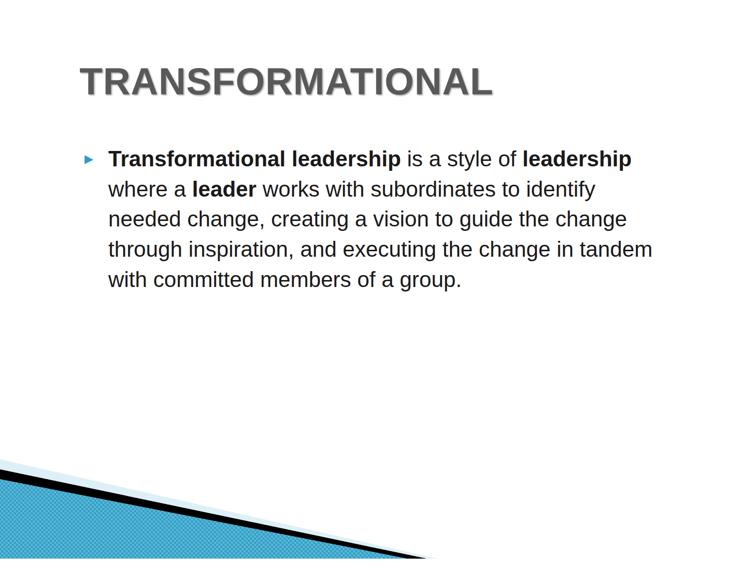TRANSFORMATIONAL
Transformational leadership is a style of leadership where a leader works with subordinates to identify needed change, creating a vision to guide the change through inspiration, and executing the change in tandem with committed members of a group.